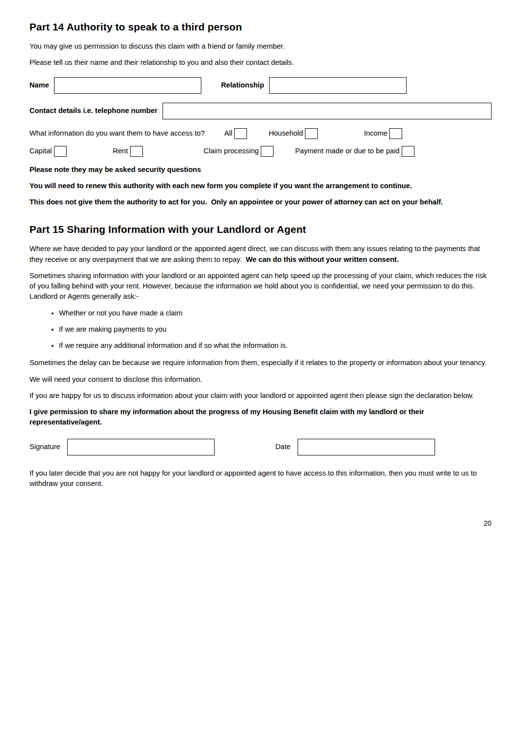Part 14 Authority to speak to a third person
You may give us permission to discuss this claim with a friend or family member.
Please tell us their name and their relationship to you and also their contact details.
Name Relationship
Contact details i.e. telephone number
What information do you want them to have access to? All Household Income
Capital Rent Claim processing Payment made or due to be paid
Please note they may be asked security questions
You will need to renew this authority with each new form you complete if you want the arrangement to continue.
This does not give them the authority to act for you. Only an appointee or your power of attorney can act on your behalf.
Part 15 Sharing Information with your Landlord or Agent
Where we have decided to pay your landlord or the appointed agent direct, we can discuss with them any issues relating to the payments that they receive or any overpayment that we are asking them to repay. We can do this without your written consent.
Sometimes sharing information with your landlord or an appointed agent can help speed up the processing of your claim, which reduces the risk of you falling behind with your rent. However, because the information we hold about you is confidential, we need your permission to do this.
Landlord or Agents generally ask:-
Whether or not you have made a claim
If we are making payments to you
If we require any additional information and if so what the information is.
Sometimes the delay can be because we require information from them, especially if it relates to the property or information about your tenancy.
We will need your consent to disclose this information.
If you are happy for us to discuss information about your claim with your landlord or appointed agent then please sign the declaration below.
I give permission to share my information about the progress of my Housing Benefit claim with my landlord or their representative/agent.
Signature Date
If you later decide that you are not happy for your landlord or appointed agent to have access to this information, then you must write to us to withdraw your consent.
20